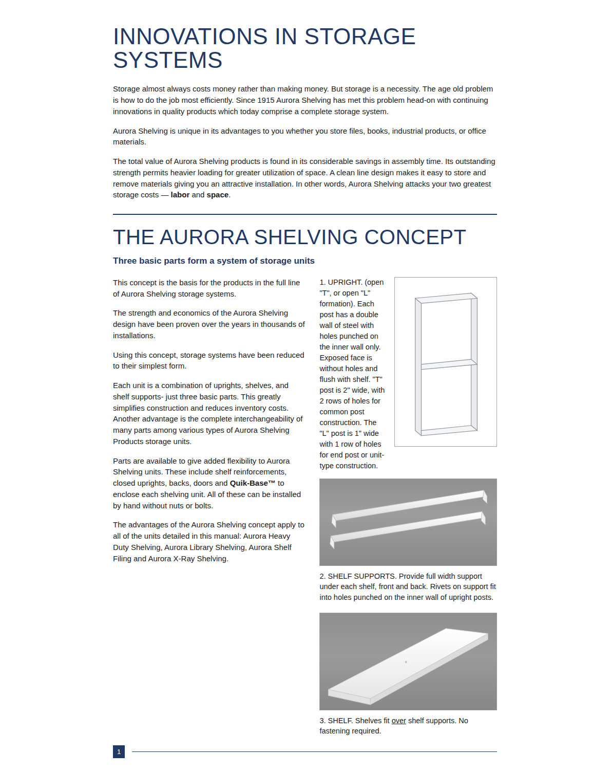INNOVATIONS IN STORAGE SYSTEMS
Storage almost always costs money rather than making money. But storage is a necessity. The age old problem is how to do the job most efficiently. Since 1915 Aurora Shelving has met this problem head-on with continuing innovations in quality products which today comprise a complete storage system.
Aurora Shelving is unique in its advantages to you whether you store files, books, industrial products, or office materials.
The total value of Aurora Shelving products is found in its considerable savings in assembly time. Its outstanding strength permits heavier loading for greater utilization of space. A clean line design makes it easy to store and remove materials giving you an attractive installation. In other words, Aurora Shelving attacks your two greatest storage costs — labor and space.
THE AURORA SHELVING CONCEPT
Three basic parts form a system of storage units
This concept is the basis for the products in the full line of Aurora Shelving storage systems.
The strength and economics of the Aurora Shelving design have been proven over the years in thousands of installations.
Using this concept, storage systems have been reduced to their simplest form.
Each unit is a combination of uprights, shelves, and shelf supports- just three basic parts. This greatly simplifies construction and reduces inventory costs. Another advantage is the complete interchangeability of many parts among various types of Aurora Shelving Products storage units.
Parts are available to give added flexibility to Aurora Shelving units. These include shelf reinforcements, closed uprights, backs, doors and Quik-Base™ to enclose each shelving unit. All of these can be installed by hand without nuts or bolts.
The advantages of the Aurora Shelving concept apply to all of the units detailed in this manual: Aurora Heavy Duty Shelving, Aurora Library Shelving, Aurora Shelf Filing and Aurora X-Ray Shelving.
1. UPRIGHT. (open "T", or open "L" formation). Each post has a double wall of steel with holes punched on the inner wall only. Exposed face is without holes and flush with shelf. "T" post is 2" wide, with 2 rows of holes for common post construction. The "L" post is 1" wide with 1 row of holes for end post or unit-type construction.
2. SHELF SUPPORTS. Provide full width support under each shelf, front and back. Rivets on support fit into holes punched on the inner wall of upright posts.
3. SHELF. Shelves fit over shelf supports. No fastening required.
1